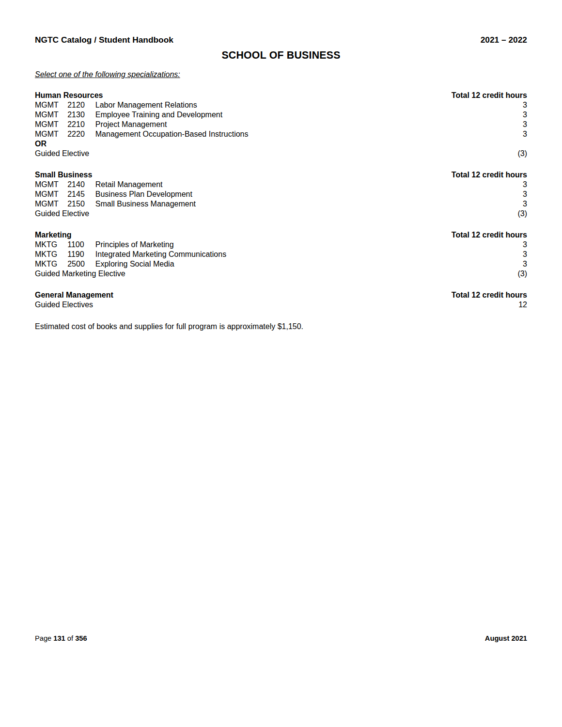NGTC Catalog / Student Handbook 2021 – 2022
SCHOOL OF BUSINESS
Select one of the following specializations:
| Human Resources | Total 12 credit hours |
| MGMT | 2120 | Labor Management Relations | 3 |
| MGMT | 2130 | Employee Training and Development | 3 |
| MGMT | 2210 | Project Management | 3 |
| MGMT | 2220 | Management Occupation-Based Instructions | 3 |
| OR | |
| Guided Elective | (3) |
| Small Business | Total 12 credit hours |
| MGMT | 2140 | Retail Management | 3 |
| MGMT | 2145 | Business Plan Development | 3 |
| MGMT | 2150 | Small Business Management | 3 |
| Guided Elective | (3) |
| Marketing | Total 12 credit hours |
| MKTG | 1100 | Principles of Marketing | 3 |
| MKTG | 1190 | Integrated Marketing Communications | 3 |
| MKTG | 2500 | Exploring Social Media | 3 |
| Guided Marketing Elective | (3) |
| General Management | Total 12 credit hours |
| Guided Electives | 12 |
Estimated cost of books and supplies for full program is approximately $1,150.
Page 131 of 356 August 2021